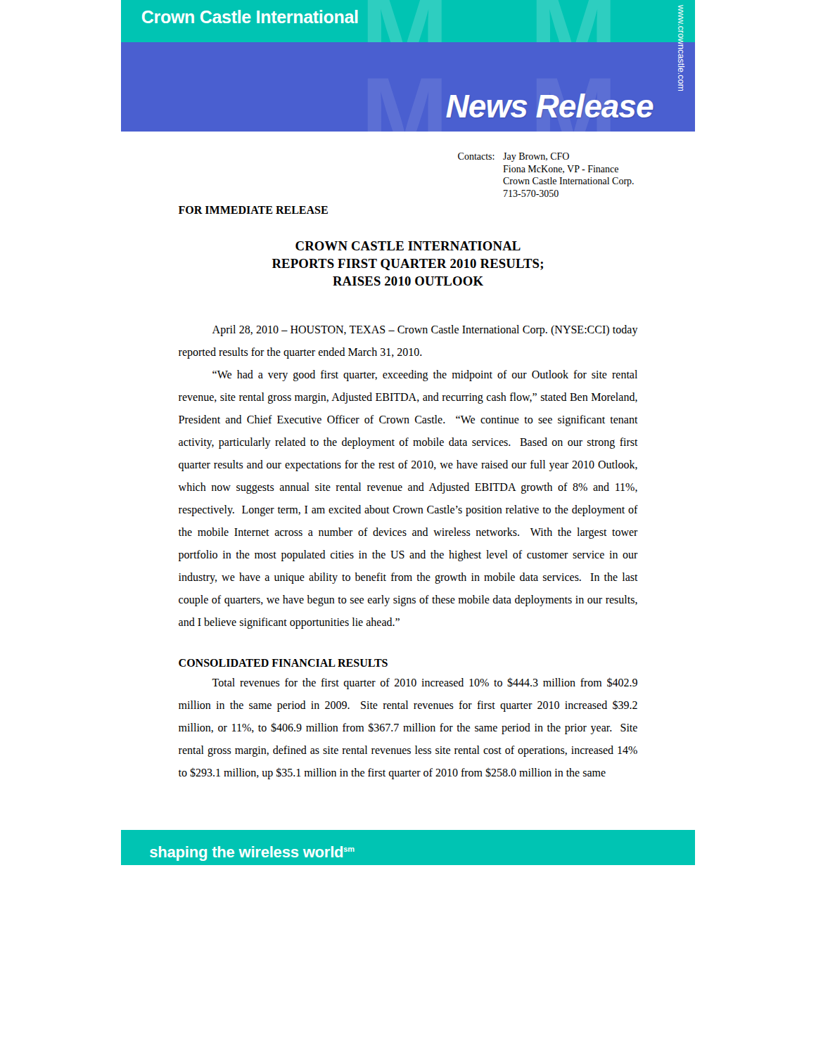M
M
Crown Castle International
M
M
News Release
www.crowncastle.com
| Contacts: | Jay Brown, CFO |
| | Fiona McKone, VP - Finance |
| | Crown Castle International Corp. |
| | 713-570-3050 |
FOR IMMEDIATE RELEASE
CROWN CASTLE INTERNATIONAL
REPORTS FIRST QUARTER 2010 RESULTS;
RAISES 2010 OUTLOOK
April 28, 2010 – HOUSTON, TEXAS – Crown Castle International Corp. (NYSE:CCI) today reported results for the quarter ended March 31, 2010.
“We had a very good first quarter, exceeding the midpoint of our Outlook for site rental revenue, site rental gross margin, Adjusted EBITDA, and recurring cash flow,” stated Ben Moreland, President and Chief Executive Officer of Crown Castle. “We continue to see significant tenant activity, particularly related to the deployment of mobile data services. Based on our strong first quarter results and our expectations for the rest of 2010, we have raised our full year 2010 Outlook, which now suggests annual site rental revenue and Adjusted EBITDA growth of 8% and 11%, respectively. Longer term, I am excited about Crown Castle’s position relative to the deployment of the mobile Internet across a number of devices and wireless networks. With the largest tower portfolio in the most populated cities in the US and the highest level of customer service in our industry, we have a unique ability to benefit from the growth in mobile data services. In the last couple of quarters, we have begun to see early signs of these mobile data deployments in our results, and I believe significant opportunities lie ahead.”
CONSOLIDATED FINANCIAL RESULTS
Total revenues for the first quarter of 2010 increased 10% to $444.3 million from $402.9 million in the same period in 2009. Site rental revenues for first quarter 2010 increased $39.2 million, or 11%, to $406.9 million from $367.7 million for the same period in the prior year. Site rental gross margin, defined as site rental revenues less site rental cost of operations, increased 14% to $293.1 million, up $35.1 million in the first quarter of 2010 from $258.0 million in the same
shaping the wireless worldsm